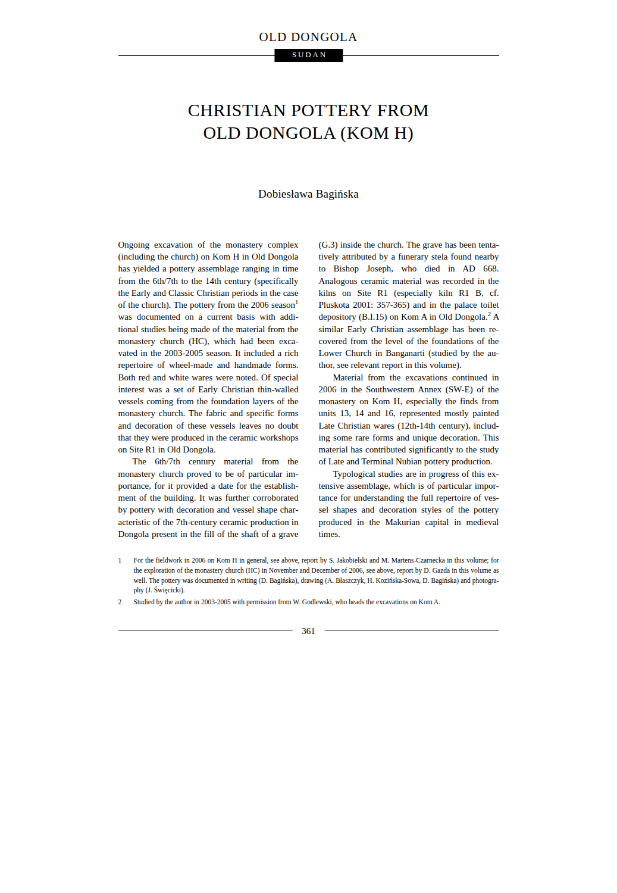OLD DONGOLA
SUDAN
CHRISTIAN POTTERY FROM
OLD DONGOLA (KOM H)
Dobiesława Bagińska
Ongoing excavation of the monastery complex (including the church) on Kom H in Old Dongola has yielded a pottery assemblage ranging in time from the 6th/7th to the 14th century (specifically the Early and Classic Christian periods in the case of the church). The pottery from the 2006 season1 was documented on a current basis with additional studies being made of the material from the monastery church (HC), which had been excavated in the 2003-2005 season. It included a rich repertoire of wheel-made and handmade forms. Both red and white wares were noted. Of special interest was a set of Early Christian thin-walled vessels coming from the foundation layers of the monastery church. The fabric and specific forms and decoration of these vessels leaves no doubt that they were produced in the ceramic workshops on Site R1 in Old Dongola.
The 6th/7th century material from the monastery church proved to be of particular importance, for it provided a date for the establishment of the building. It was further corroborated by pottery with decoration and vessel shape characteristic of the 7th-century ceramic production in Dongola present in the fill of the shaft of a grave (G.3) inside the church. The grave has been tentatively attributed by a funerary stela found nearby to Bishop Joseph, who died in AD 668. Analogous ceramic material was recorded in the kilns on Site R1 (especially kiln R1 B, cf. Pluskota 2001: 357-365) and in the palace toilet depository (B.I.15) on Kom A in Old Dongola.2 A similar Early Christian assemblage has been recovered from the level of the foundations of the Lower Church in Banganarti (studied by the author, see relevant report in this volume).
Material from the excavations continued in 2006 in the Southwestern Annex (SW-E) of the monastery on Kom H, especially the finds from units 13, 14 and 16, represented mostly painted Late Christian wares (12th-14th century), including some rare forms and unique decoration. This material has contributed significantly to the study of Late and Terminal Nubian pottery production.
Typological studies are in progress of this extensive assemblage, which is of particular importance for understanding the full repertoire of vessel shapes and decoration styles of the pottery produced in the Makurian capital in medieval times.
1
For the fieldwork in 2006 on Kom H in general, see above, report by S. Jakobielski and M. Martens-Czarnecka in this volume; for the exploration of the monastery church (HC) in November and December of 2006, see above, report by D. Gazda in this volume as well. The pottery was documented in writing (D. Bagińska), drawing (A. Błaszczyk, H. Kozińska-Sowa, D. Bagińska) and photography (J. Święcicki).
2
Studied by the author in 2003-2005 with permission from W. Godlewski, who heads the excavations on Kom A.
361